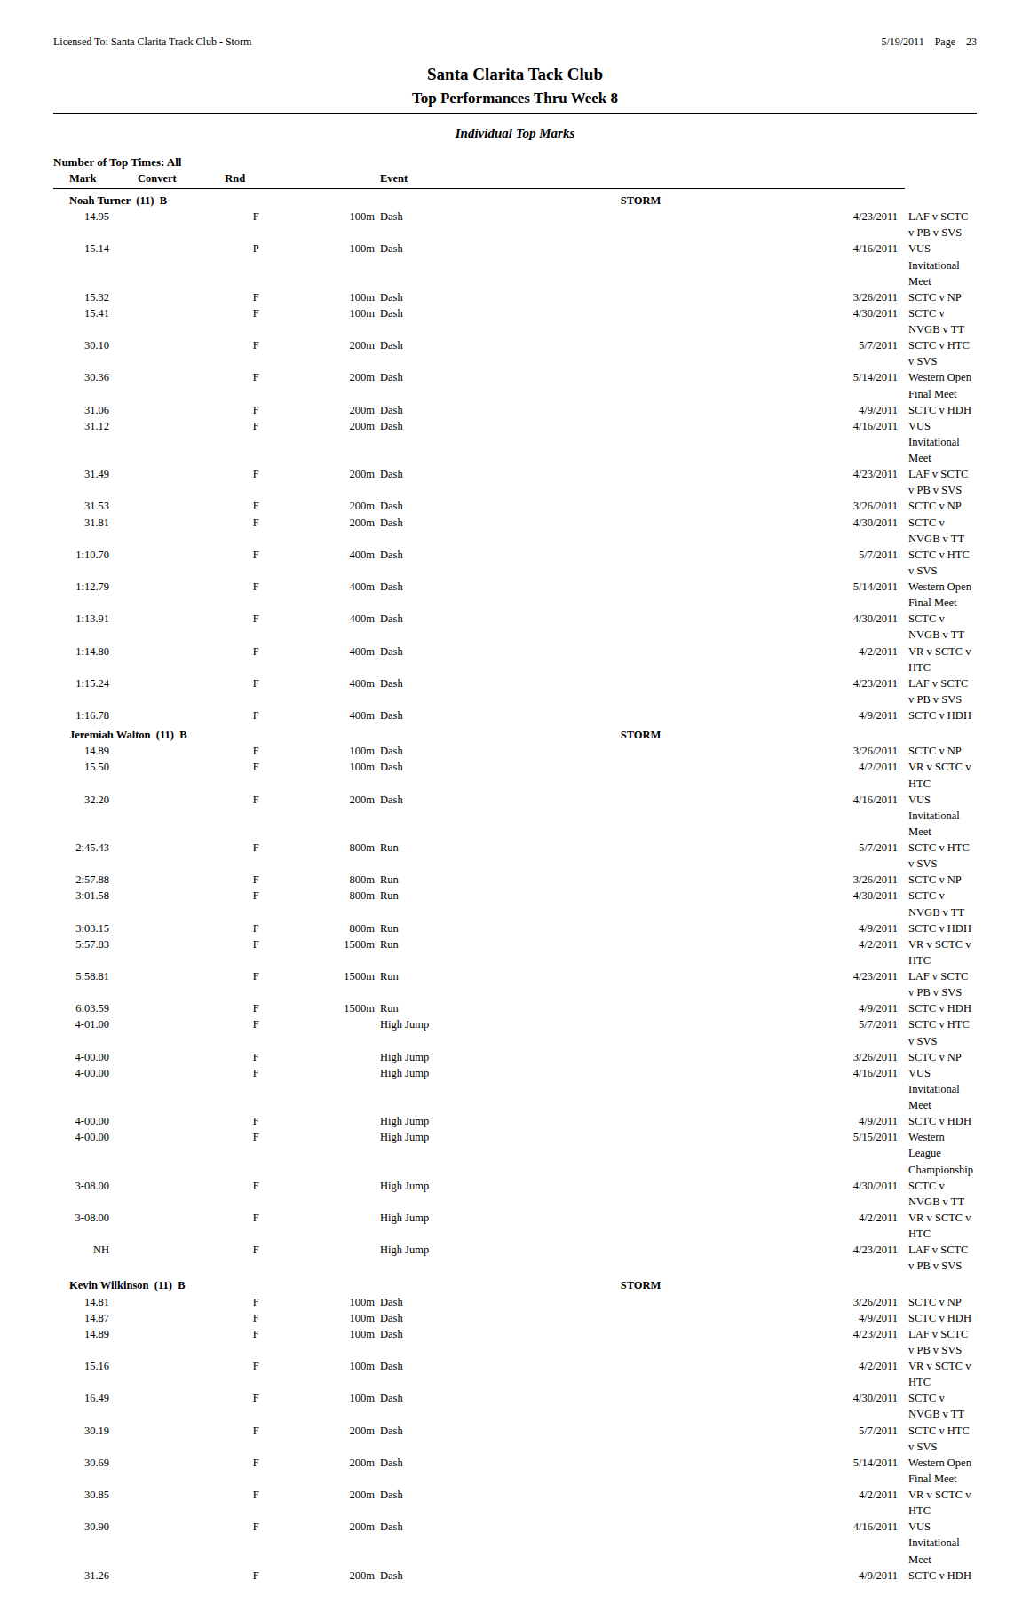Licensed To: Santa Clarita Track Club - Storm
5/19/2011 Page 23
Santa Clarita Tack Club
Top Performances Thru Week 8
Individual Top Marks
Number of Top Times: All
| Mark | Convert | Rnd | | Event | |
| --- | --- | --- | --- | --- | --- |
| Noah Turner (11) B | STORM |
| 14.95 | | F | 100m | Dash | 4/23/2011 | LAF v SCTC v PB v SVS |
| 15.14 | | P | 100m | Dash | 4/16/2011 | VUS Invitational Meet |
| 15.32 | | F | 100m | Dash | 3/26/2011 | SCTC v NP |
| 15.41 | | F | 100m | Dash | 4/30/2011 | SCTC v NVGB v TT |
| 30.10 | | F | 200m | Dash | 5/7/2011 | SCTC v HTC v SVS |
| 30.36 | | F | 200m | Dash | 5/14/2011 | Western Open Final Meet |
| 31.06 | | F | 200m | Dash | 4/9/2011 | SCTC v HDH |
| 31.12 | | F | 200m | Dash | 4/16/2011 | VUS Invitational Meet |
| 31.49 | | F | 200m | Dash | 4/23/2011 | LAF v SCTC v PB v SVS |
| 31.53 | | F | 200m | Dash | 3/26/2011 | SCTC v NP |
| 31.81 | | F | 200m | Dash | 4/30/2011 | SCTC v NVGB v TT |
| 1:10.70 | | F | 400m | Dash | 5/7/2011 | SCTC v HTC v SVS |
| 1:12.79 | | F | 400m | Dash | 5/14/2011 | Western Open Final Meet |
| 1:13.91 | | F | 400m | Dash | 4/30/2011 | SCTC v NVGB v TT |
| 1:14.80 | | F | 400m | Dash | 4/2/2011 | VR v SCTC v HTC |
| 1:15.24 | | F | 400m | Dash | 4/23/2011 | LAF v SCTC v PB v SVS |
| 1:16.78 | | F | 400m | Dash | 4/9/2011 | SCTC v HDH |
| Jeremiah Walton (11) B | STORM |
| 14.89 | | F | 100m | Dash | 3/26/2011 | SCTC v NP |
| 15.50 | | F | 100m | Dash | 4/2/2011 | VR v SCTC v HTC |
| 32.20 | | F | 200m | Dash | 4/16/2011 | VUS Invitational Meet |
| 2:45.43 | | F | 800m | Run | 5/7/2011 | SCTC v HTC v SVS |
| 2:57.88 | | F | 800m | Run | 3/26/2011 | SCTC v NP |
| 3:01.58 | | F | 800m | Run | 4/30/2011 | SCTC v NVGB v TT |
| 3:03.15 | | F | 800m | Run | 4/9/2011 | SCTC v HDH |
| 5:57.83 | | F | 1500m | Run | 4/2/2011 | VR v SCTC v HTC |
| 5:58.81 | | F | 1500m | Run | 4/23/2011 | LAF v SCTC v PB v SVS |
| 6:03.59 | | F | 1500m | Run | 4/9/2011 | SCTC v HDH |
| 4-01.00 | | F | | High Jump | 5/7/2011 | SCTC v HTC v SVS |
| 4-00.00 | | F | | High Jump | 3/26/2011 | SCTC v NP |
| 4-00.00 | | F | | High Jump | 4/16/2011 | VUS Invitational Meet |
| 4-00.00 | | F | | High Jump | 4/9/2011 | SCTC v HDH |
| 4-00.00 | | F | | High Jump | 5/15/2011 | Western League Championship |
| 3-08.00 | | F | | High Jump | 4/30/2011 | SCTC v NVGB v TT |
| 3-08.00 | | F | | High Jump | 4/2/2011 | VR v SCTC v HTC |
| NH | | F | | High Jump | 4/23/2011 | LAF v SCTC v PB v SVS |
| Kevin Wilkinson (11) B | STORM |
| 14.81 | | F | 100m | Dash | 3/26/2011 | SCTC v NP |
| 14.87 | | F | 100m | Dash | 4/9/2011 | SCTC v HDH |
| 14.89 | | F | 100m | Dash | 4/23/2011 | LAF v SCTC v PB v SVS |
| 15.16 | | F | 100m | Dash | 4/2/2011 | VR v SCTC v HTC |
| 16.49 | | F | 100m | Dash | 4/30/2011 | SCTC v NVGB v TT |
| 30.19 | | F | 200m | Dash | 5/7/2011 | SCTC v HTC v SVS |
| 30.69 | | F | 200m | Dash | 5/14/2011 | Western Open Final Meet |
| 30.85 | | F | 200m | Dash | 4/2/2011 | VR v SCTC v HTC |
| 30.90 | | F | 200m | Dash | 4/16/2011 | VUS Invitational Meet |
| 31.26 | | F | 200m | Dash | 4/9/2011 | SCTC v HDH |